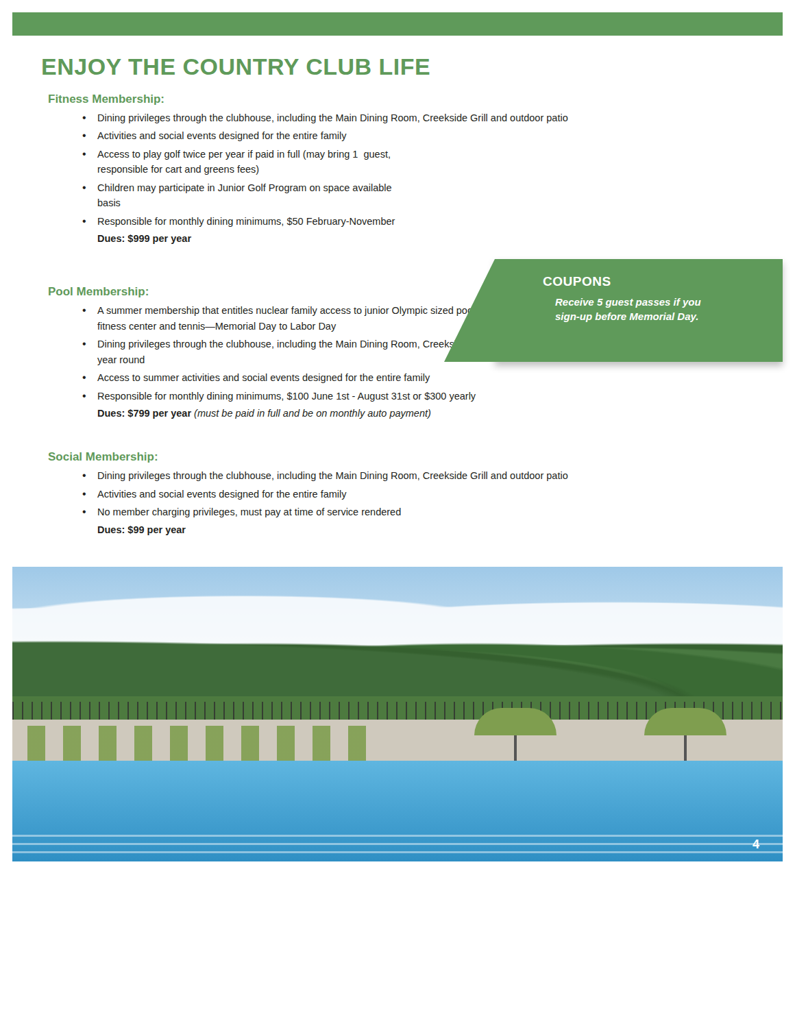ENJOY THE COUNTRY CLUB LIFE
Fitness Membership:
Dining privileges through the clubhouse, including the Main Dining Room, Creekside Grill and outdoor patio
Activities and social events designed for the entire family
Access to play golf twice per year if paid in full (may bring 1 guest,
responsible for cart and greens fees)
Children may participate in Junior Golf Program on space available
basis
Responsible for monthly dining minimums, $50 February-November
Dues: $999 per year
Pool Membership:
A summer membership that entitles nuclear family access to junior Olympic sized pool and sundeck,
fitness center and tennis—Memorial Day to Labor Day
Dining privileges through the clubhouse, including the Main Dining Room, Creekside Grill and outdoor patio—
year round
Access to summer activities and social events designed for the entire family
Responsible for monthly dining minimums, $100 June 1st - August 31st or $300 yearly
Dues: $799 per year (must be paid in full and be on monthly auto payment)
Social Membership:
Dining privileges through the clubhouse, including the Main Dining Room, Creekside Grill and outdoor patio
Activities and social events designed for the entire family
No member charging privileges, must pay at time of service rendered
Dues: $99 per year
COUPONS
Receive 5 guest passes if you
sign-up before Memorial Day.
4